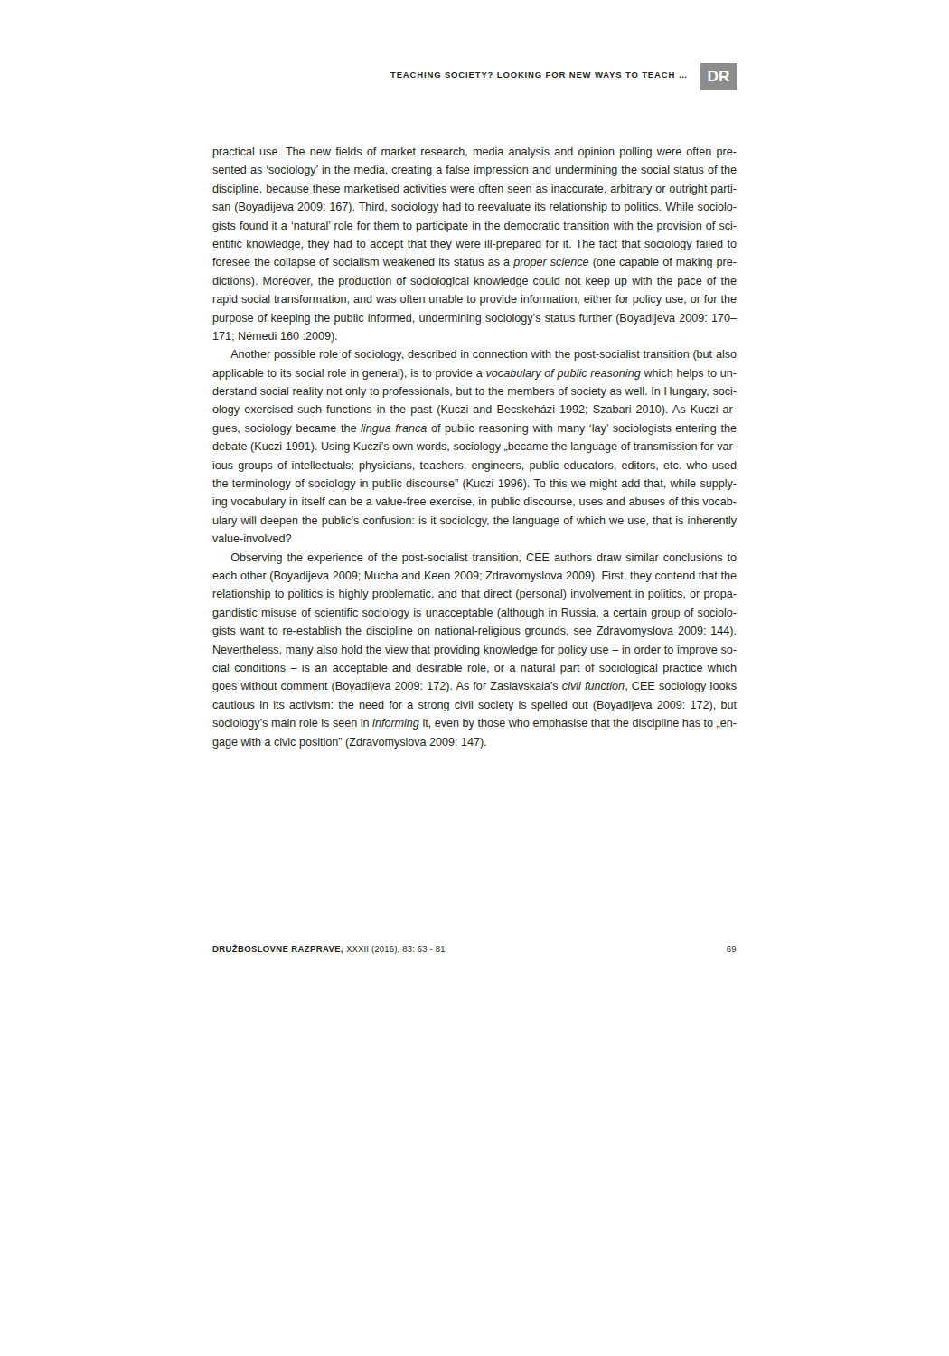Teaching society? Looking for new ways to teach …
DR
practical use. The new fields of market research, media analysis and opinion polling were often presented as ‘sociology’ in the media, creating a false impression and undermining the social status of the discipline, because these marketised activities were often seen as inaccurate, arbitrary or outright partisan (Boyadijeva 2009: 167). Third, sociology had to reevaluate its relationship to politics. While sociologists found it a ‘natural’ role for them to participate in the democratic transition with the provision of scientific knowledge, they had to accept that they were ill-prepared for it. The fact that sociology failed to foresee the collapse of socialism weakened its status as a proper science (one capable of making predictions). Moreover, the production of sociological knowledge could not keep up with the pace of the rapid social transformation, and was often unable to provide information, either for policy use, or for the purpose of keeping the public informed, undermining sociology’s status further (Boyadijeva 2009: 170–171; Némedi 160 :2009).
Another possible role of sociology, described in connection with the post-socialist transition (but also applicable to its social role in general), is to provide a vocabulary of public reasoning which helps to understand social reality not only to professionals, but to the members of society as well. In Hungary, sociology exercised such functions in the past (Kuczi and Becskeházi 1992; Szabari 2010). As Kuczi argues, sociology became the lingua franca of public reasoning with many ‘lay’ sociologists entering the debate (Kuczi 1991). Using Kuczi’s own words, sociology „became the language of transmission for various groups of intellectuals; physicians, teachers, engineers, public educators, editors, etc. who used the terminology of sociology in public discourse” (Kuczi 1996). To this we might add that, while supplying vocabulary in itself can be a value-free exercise, in public discourse, uses and abuses of this vocabulary will deepen the public’s confusion: is it sociology, the language of which we use, that is inherently value-involved?
Observing the experience of the post-socialist transition, CEE authors draw similar conclusions to each other (Boyadijeva 2009; Mucha and Keen 2009; Zdravomyslova 2009). First, they contend that the relationship to politics is highly problematic, and that direct (personal) involvement in politics, or propagandistic misuse of scientific sociology is unacceptable (although in Russia, a certain group of sociologists want to re-establish the discipline on national-religious grounds, see Zdravomyslova 2009: 144). Nevertheless, many also hold the view that providing knowledge for policy use – in order to improve social conditions – is an acceptable and desirable role, or a natural part of sociological practice which goes without comment (Boyadijeva 2009: 172). As for Zaslavskaia’s civil function, CEE sociology looks cautious in its activism: the need for a strong civil society is spelled out (Boyadijeva 2009: 172), but sociology’s main role is seen in informing it, even by those who emphasise that the discipline has to „engage with a civic position” (Zdravomyslova 2009: 147).
Družboslovne razprave, XXXII (2016), 83: 63 - 81
69